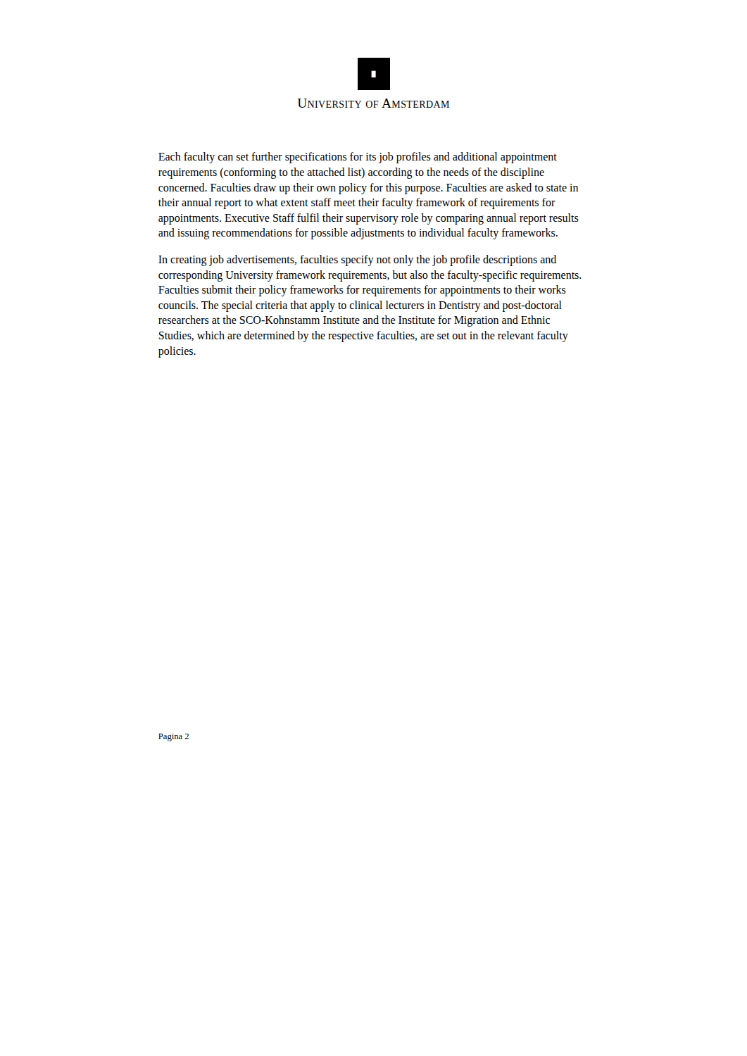■
University of Amsterdam
Each faculty can set further specifications for its job profiles and additional appointment requirements (conforming to the attached list) according to the needs of the discipline concerned. Faculties draw up their own policy for this purpose. Faculties are asked to state in their annual report to what extent staff meet their faculty framework of requirements for appointments. Executive Staff fulfil their supervisory role by comparing annual report results and issuing recommendations for possible adjustments to individual faculty frameworks.
In creating job advertisements, faculties specify not only the job profile descriptions and corresponding University framework requirements, but also the faculty-specific requirements. Faculties submit their policy frameworks for requirements for appointments to their works councils. The special criteria that apply to clinical lecturers in Dentistry and post-doctoral researchers at the SCO-Kohnstamm Institute and the Institute for Migration and Ethnic Studies, which are determined by the respective faculties, are set out in the relevant faculty policies.
Pagina 2